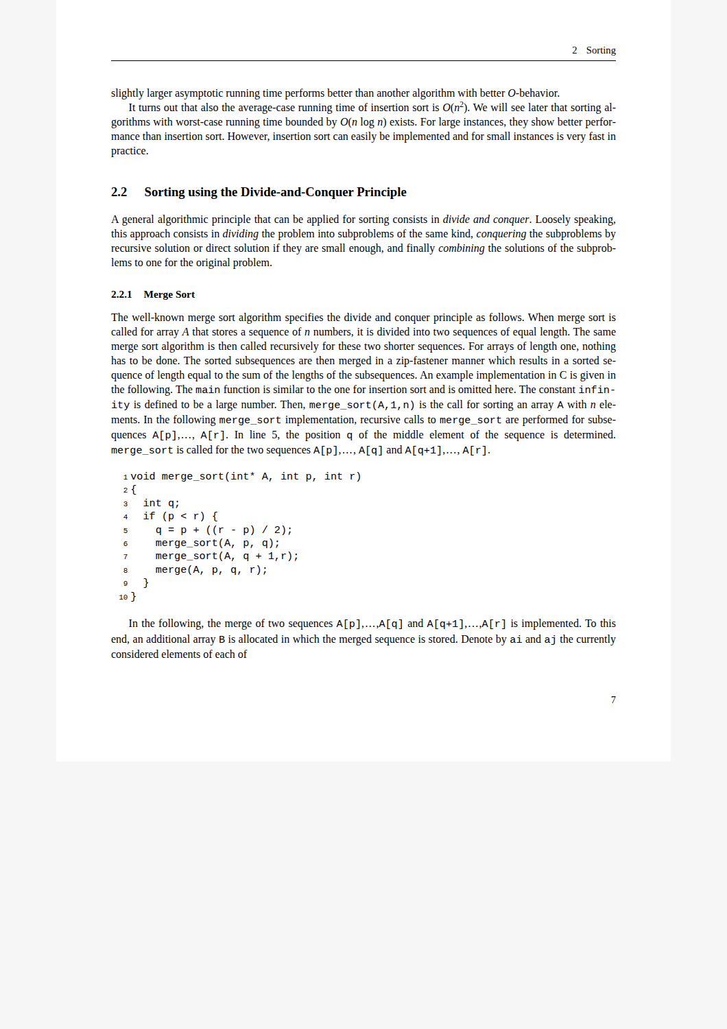2 Sorting
slightly larger asymptotic running time performs better than another algorithm with better O-behavior.
It turns out that also the average-case running time of insertion sort is O(n2). We will see later that sorting algorithms with worst-case running time bounded by O(n log n) exists. For large instances, they show better performance than insertion sort. However, insertion sort can easily be implemented and for small instances is very fast in practice.
2.2 Sorting using the Divide-and-Conquer Principle
A general algorithmic principle that can be applied for sorting consists in divide and conquer. Loosely speaking, this approach consists in dividing the problem into subproblems of the same kind, conquering the subproblems by recursive solution or direct solution if they are small enough, and finally combining the solutions of the subproblems to one for the original problem.
2.2.1 Merge Sort
The well-known merge sort algorithm specifies the divide and conquer principle as follows. When merge sort is called for array A that stores a sequence of n numbers, it is divided into two sequences of equal length. The same merge sort algorithm is then called recursively for these two shorter sequences. For arrays of length one, nothing has to be done. The sorted subsequences are then merged in a zip-fastener manner which results in a sorted sequence of length equal to the sum of the lengths of the subsequences. An example implementation in C is given in the following. The main function is similar to the one for insertion sort and is omitted here. The constant infinity is defined to be a large number. Then, merge_sort(A,1,n) is the call for sorting an array A with n elements. In the following merge_sort implementation, recursive calls to merge_sort are performed for subsequences A[p], . . . , A[r]. In line 5, the position q of the middle element of the sequence is determined. merge_sort is called for the two sequences A[p], . . . , A[q] and A[q+1], . . . , A[r].
1void merge_sort(int* A, int p, int r)
2{
3  int q;
4  if (p < r) {
5    q = p + ((r - p) / 2);
6    merge_sort(A, p, q);
7    merge_sort(A, q + 1,r);
8    merge(A, p, q, r);
9  }
10}
In the following, the merge of two sequences A[p], . . . ,A[q] and A[q+1], . . . ,A[r] is implemented. To this end, an additional array B is allocated in which the merged sequence is stored. Denote by ai and aj the currently considered elements of each of
7